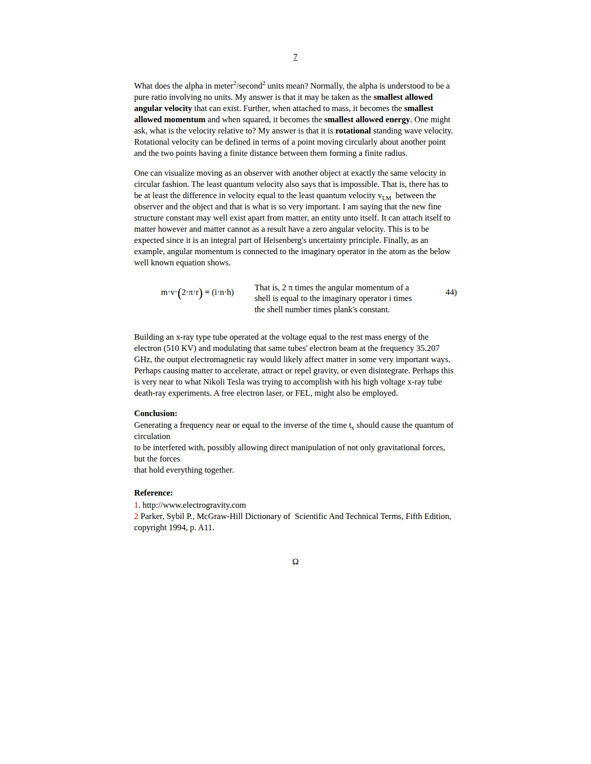7
What does the alpha in meter2/second2 units mean? Normally, the alpha is understood to be a pure ratio involving no units. My answer is that it may be taken as the smallest allowed angular velocity that can exist. Further, when attached to mass, it becomes the smallest allowed momentum and when squared, it becomes the smallest allowed energy. One might ask, what is the velocity relative to? My answer is that it is rotational standing wave velocity. Rotational velocity can be defined in terms of a point moving circularly about another point and the two points having a finite distance between them forming a finite radius.
One can visualize moving as an observer with another object at exactly the same velocity in circular fashion. The least quantum velocity also says that is impossible. That is, there has to be at least the difference in velocity equal to the least quantum velocity vLM between the observer and the object and that is what is so very important. I am saying that the new fine structure constant may well exist apart from matter, an entity unto itself. It can attach itself to matter however and matter cannot as a result have a zero angular velocity. This is to be expected since it is an integral part of Heisenberg's uncertainty principle. Finally, as an example, angular momentum is connected to the imaginary operator in the atom as the below well known equation shows.
m·v·(2·π·r) = (i·n·h)
That is, 2 π times the angular momentum of a
shell is equal to the imaginary operator i times
the shell number times plank's constant.
44)
Building an x-ray type tube operated at the voltage equal to the rest mass energy of the electron (510 KV) and modulating that same tubes' electron beam at the frequency 35.207 GHz, the output electromagnetic ray would likely affect matter in some very important ways. Perhaps causing matter to accelerate, attract or repel gravity, or even disintegrate. Perhaps this is very near to what Nikoli Tesla was trying to accomplish with his high voltage x-ray tube death-ray experiments. A free electron laser, or FEL, might also be employed.
Conclusion:
Generating a frequency near or equal to the inverse of the time tx should cause the quantum of circulation
to be interfered with, possibly allowing direct manipulation of not only gravitational forces, but the forces
that hold everything together.
Reference:
1. http://www.electrogravity.com
2 Parker, Sybil P., McGraw-Hill Dictionary of Scientific And Technical Terms, Fifth Edition,
copyright 1994, p. A11.
Ω